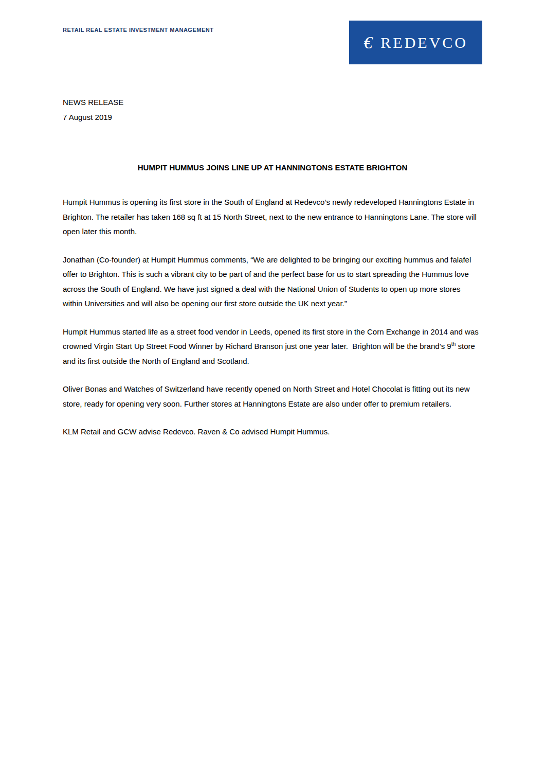Retail Real Estate Investment Management
€REDEVCO
NEWS RELEASE
7 August 2019
Humpit Hummus joins line up at Hanningtons Estate Brighton
Humpit Hummus is opening its first store in the South of England at Redevco’s newly redeveloped Hanningtons Estate in Brighton. The retailer has taken 168 sq ft at 15 North Street, next to the new entrance to Hanningtons Lane. The store will open later this month.
Jonathan (Co-founder) at Humpit Hummus comments, “We are delighted to be bringing our exciting hummus and falafel offer to Brighton. This is such a vibrant city to be part of and the perfect base for us to start spreading the Hummus love across the South of England. We have just signed a deal with the National Union of Students to open up more stores within Universities and will also be opening our first store outside the UK next year.”
Humpit Hummus started life as a street food vendor in Leeds, opened its first store in the Corn Exchange in 2014 and was crowned Virgin Start Up Street Food Winner by Richard Branson just one year later. Brighton will be the brand’s 9th store and its first outside the North of England and Scotland.
Oliver Bonas and Watches of Switzerland have recently opened on North Street and Hotel Chocolat is fitting out its new store, ready for opening very soon. Further stores at Hanningtons Estate are also under offer to premium retailers.
KLM Retail and GCW advise Redevco. Raven & Co advised Humpit Hummus.